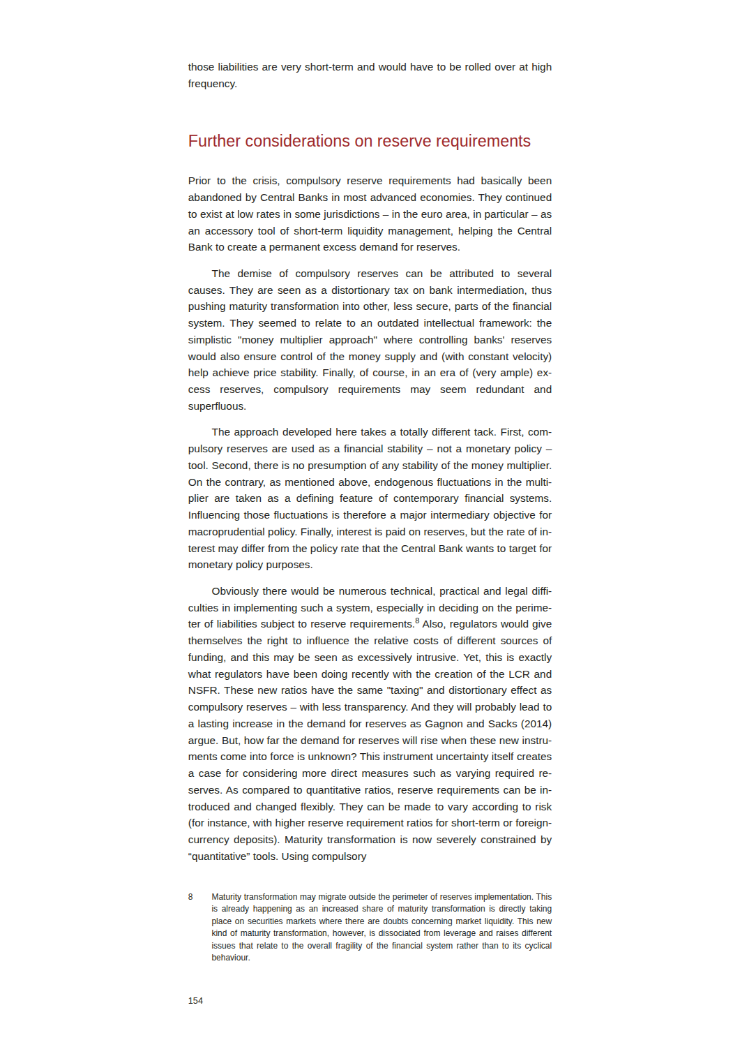those liabilities are very short-term and would have to be rolled over at high frequency.
Further considerations on reserve requirements
Prior to the crisis, compulsory reserve requirements had basically been abandoned by Central Banks in most advanced economies. They continued to exist at low rates in some jurisdictions – in the euro area, in particular – as an accessory tool of short-term liquidity management, helping the Central Bank to create a permanent excess demand for reserves.
The demise of compulsory reserves can be attributed to several causes. They are seen as a distortionary tax on bank intermediation, thus pushing maturity transformation into other, less secure, parts of the financial system. They seemed to relate to an outdated intellectual framework: the simplistic "money multiplier approach" where controlling banks' reserves would also ensure control of the money supply and (with constant velocity) help achieve price stability. Finally, of course, in an era of (very ample) excess reserves, compulsory requirements may seem redundant and superfluous.
The approach developed here takes a totally different tack. First, compulsory reserves are used as a financial stability – not a monetary policy – tool. Second, there is no presumption of any stability of the money multiplier. On the contrary, as mentioned above, endogenous fluctuations in the multiplier are taken as a defining feature of contemporary financial systems. Influencing those fluctuations is therefore a major intermediary objective for macroprudential policy. Finally, interest is paid on reserves, but the rate of interest may differ from the policy rate that the Central Bank wants to target for monetary policy purposes.
Obviously there would be numerous technical, practical and legal difficulties in implementing such a system, especially in deciding on the perimeter of liabilities subject to reserve requirements.8 Also, regulators would give themselves the right to influence the relative costs of different sources of funding, and this may be seen as excessively intrusive. Yet, this is exactly what regulators have been doing recently with the creation of the LCR and NSFR. These new ratios have the same "taxing" and distortionary effect as compulsory reserves – with less transparency. And they will probably lead to a lasting increase in the demand for reserves as Gagnon and Sacks (2014) argue. But, how far the demand for reserves will rise when these new instruments come into force is unknown? This instrument uncertainty itself creates a case for considering more direct measures such as varying required reserves. As compared to quantitative ratios, reserve requirements can be introduced and changed flexibly. They can be made to vary according to risk (for instance, with higher reserve requirement ratios for short-term or foreign-currency deposits). Maturity transformation is now severely constrained by “quantitative” tools. Using compulsory
8
Maturity transformation may migrate outside the perimeter of reserves implementation. This is already happening as an increased share of maturity transformation is directly taking place on securities markets where there are doubts concerning market liquidity. This new kind of maturity transformation, however, is dissociated from leverage and raises different issues that relate to the overall fragility of the financial system rather than to its cyclical behaviour.
154